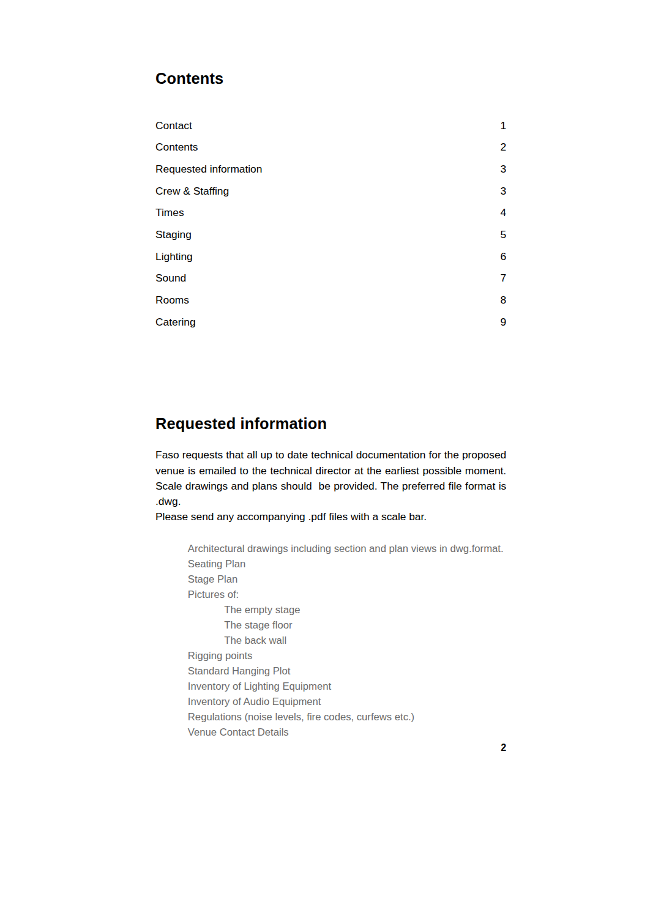Contents
| Contact | 1 |
| Contents | 2 |
| Requested information | 3 |
| Crew & Staffing | 3 |
| Times | 4 |
| Staging | 5 |
| Lighting | 6 |
| Sound | 7 |
| Rooms | 8 |
| Catering | 9 |
Requested information
Faso requests that all up to date technical documentation for the proposed venue is emailed to the technical director at the earliest possible moment. Scale drawings and plans should be provided. The preferred file format is .dwg.
Please send any accompanying .pdf files with a scale bar.
Architectural drawings including section and plan views in dwg.format.
Seating Plan
Stage Plan
Pictures of:
The empty stage
The stage floor
The back wall
Rigging points
Standard Hanging Plot
Inventory of Lighting Equipment
Inventory of Audio Equipment
Regulations (noise levels, fire codes, curfews etc.)
Venue Contact Details
2